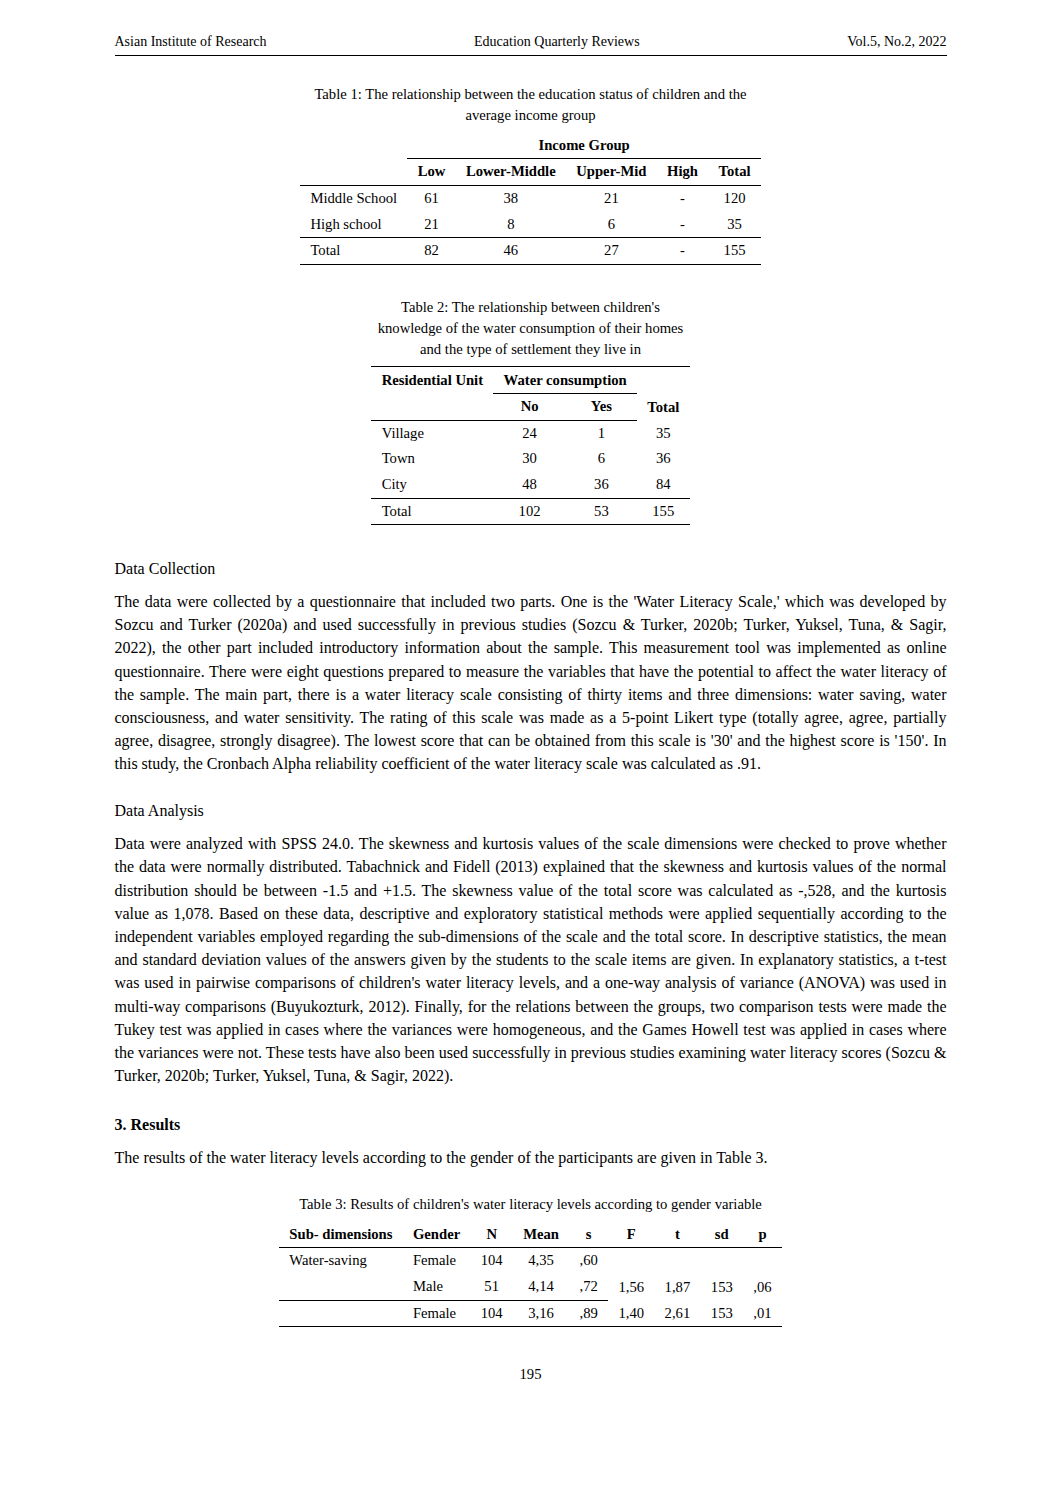Asian Institute of Research Education Quarterly Reviews Vol.5, No.2, 2022
Table 1: The relationship between the education status of children and the average income group
| | Income Group |
| --- | --- |
| | Low | Lower-Middle | Upper-Mid | High | Total |
| Middle School | 61 | 38 | 21 | - | 120 |
| High school | 21 | 8 | 6 | - | 35 |
| Total | 82 | 46 | 27 | - | 155 |
Table 2: The relationship between children's knowledge of the water consumption of their homes and the type of settlement they live in
| Residential Unit | Water consumption | Total |
| --- | --- | --- |
| | No | Yes |
| Village | 24 | 1 | 35 |
| Town | 30 | 6 | 36 |
| City | 48 | 36 | 84 |
| Total | 102 | 53 | 155 |
Data Collection
The data were collected by a questionnaire that included two parts. One is the 'Water Literacy Scale,' which was developed by Sozcu and Turker (2020a) and used successfully in previous studies (Sozcu & Turker, 2020b; Turker, Yuksel, Tuna, & Sagir, 2022), the other part included introductory information about the sample. This measurement tool was implemented as online questionnaire. There were eight questions prepared to measure the variables that have the potential to affect the water literacy of the sample. The main part, there is a water literacy scale consisting of thirty items and three dimensions: water saving, water consciousness, and water sensitivity. The rating of this scale was made as a 5-point Likert type (totally agree, agree, partially agree, disagree, strongly disagree). The lowest score that can be obtained from this scale is '30' and the highest score is '150'. In this study, the Cronbach Alpha reliability coefficient of the water literacy scale was calculated as .91.
Data Analysis
Data were analyzed with SPSS 24.0. The skewness and kurtosis values of the scale dimensions were checked to prove whether the data were normally distributed. Tabachnick and Fidell (2013) explained that the skewness and kurtosis values of the normal distribution should be between -1.5 and +1.5. The skewness value of the total score was calculated as -,528, and the kurtosis value as 1,078. Based on these data, descriptive and exploratory statistical methods were applied sequentially according to the independent variables employed regarding the sub-dimensions of the scale and the total score. In descriptive statistics, the mean and standard deviation values of the answers given by the students to the scale items are given. In explanatory statistics, a t-test was used in pairwise comparisons of children's water literacy levels, and a one-way analysis of variance (ANOVA) was used in multi-way comparisons (Buyukozturk, 2012). Finally, for the relations between the groups, two comparison tests were made the Tukey test was applied in cases where the variances were homogeneous, and the Games Howell test was applied in cases where the variances were not. These tests have also been used successfully in previous studies examining water literacy scores (Sozcu & Turker, 2020b; Turker, Yuksel, Tuna, & Sagir, 2022).
3. Results
The results of the water literacy levels according to the gender of the participants are given in Table 3.
Table 3: Results of children's water literacy levels according to gender variable
| Sub- dimensions | Gender | N | Mean | s | F | t | sd | p |
| --- | --- | --- | --- | --- | --- | --- | --- | --- |
| Water-saving | Female | 104 | 4,35 | ,60 | 1,56 | 1,87 | 153 | ,06 |
| | Male | 51 | 4,14 | ,72 |
| | Female | 104 | 3,16 | ,89 | 1,40 | 2,61 | 153 | ,01 |
195